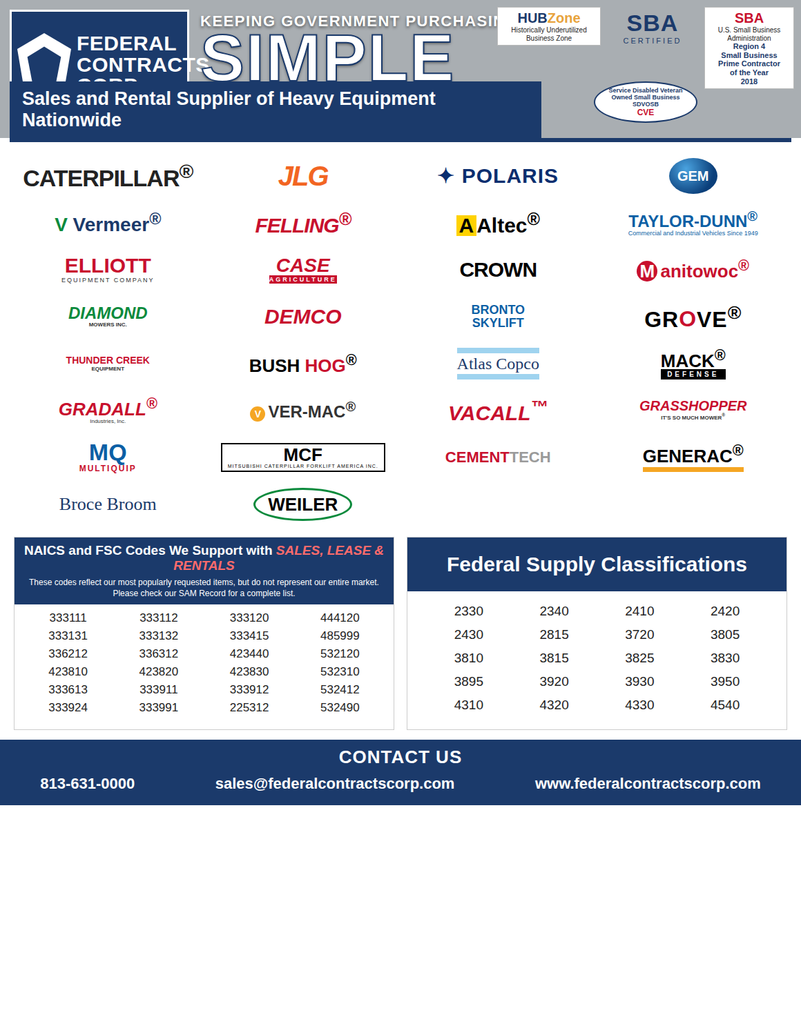Federal Contracts Corp
Keeping Government Purchasing
SIMPLE
HUBZone
Historically Underutilized Business Zone
SBA
CERTIFIED
SBA
U.S. Small Business Administration
Region 4
Small Business
Prime Contractor
of the Year
2018
Service Disabled Veteran Owned Small Business
SDVOSB
CVE
Sales and Rental Supplier of Heavy Equipment Nationwide
CATERPILLAR®
JLG
✦ POLARIS
GEM
V Vermeer®
FELLING®
AAltec®
TAYLOR-DUNN®Commercial and Industrial Vehicles Since 1949
ELLIOTTEQUIPMENT COMPANY
CASE AGRICULTURE
CROWN
Manitowoc®
DIAMONDMOWERS INC.
DEMCO
BRONTO
SKYLIFT
GROVE®
THUNDER CREEKEQUIPMENT
BUSH HOG®
Atlas Copco
MACK®DEFENSE
GRADALL®Industries, Inc.
VVER-MAC®
VACALL™
GRASSHOPPERIT'S SO MUCH MOWER®
MQMULTIQUIP
MCFMITSUBISHI CATERPILLAR FORKLIFT AMERICA INC.
CEMENTTECH
GENERAC®
Broce Broom
WEILER
NAICS and FSC Codes We Support with SALES, LEASE & RENTALS
These codes reflect our most popularly requested items, but do not represent our entire market. Please check our SAM Record for a complete list.
333111
333112
333120
444120
333131
333132
333415
485999
336212
336312
423440
532120
423810
423820
423830
532310
333613
333911
333912
532412
333924
333991
225312
532490
Federal Supply Classifications
2330
2340
2410
2420
2430
2815
3720
3805
3810
3815
3825
3830
3895
3920
3930
3950
4310
4320
4330
4540
CONTACT US
813-631-0000 sales@federalcontractscorp.com www.federalcontractscorp.com